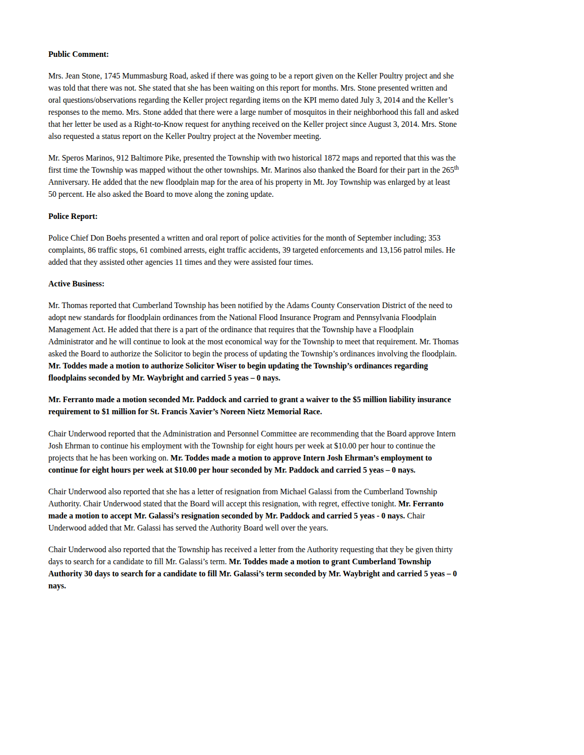Public Comment:
Mrs. Jean Stone, 1745 Mummasburg Road, asked if there was going to be a report given on the Keller Poultry project and she was told that there was not. She stated that she has been waiting on this report for months. Mrs. Stone presented written and oral questions/observations regarding the Keller project regarding items on the KPI memo dated July 3, 2014 and the Keller’s responses to the memo. Mrs. Stone added that there were a large number of mosquitos in their neighborhood this fall and asked that her letter be used as a Right-to-Know request for anything received on the Keller project since August 3, 2014. Mrs. Stone also requested a status report on the Keller Poultry project at the November meeting.
Mr. Speros Marinos, 912 Baltimore Pike, presented the Township with two historical 1872 maps and reported that this was the first time the Township was mapped without the other townships. Mr. Marinos also thanked the Board for their part in the 265th Anniversary. He added that the new floodplain map for the area of his property in Mt. Joy Township was enlarged by at least 50 percent. He also asked the Board to move along the zoning update.
Police Report:
Police Chief Don Boehs presented a written and oral report of police activities for the month of September including; 353 complaints, 86 traffic stops, 61 combined arrests, eight traffic accidents, 39 targeted enforcements and 13,156 patrol miles. He added that they assisted other agencies 11 times and they were assisted four times.
Active Business:
Mr. Thomas reported that Cumberland Township has been notified by the Adams County Conservation District of the need to adopt new standards for floodplain ordinances from the National Flood Insurance Program and Pennsylvania Floodplain Management Act. He added that there is a part of the ordinance that requires that the Township have a Floodplain Administrator and he will continue to look at the most economical way for the Township to meet that requirement. Mr. Thomas asked the Board to authorize the Solicitor to begin the process of updating the Township’s ordinances involving the floodplain. Mr. Toddes made a motion to authorize Solicitor Wiser to begin updating the Township’s ordinances regarding floodplains seconded by Mr. Waybright and carried 5 yeas – 0 nays.
Mr. Ferranto made a motion seconded Mr. Paddock and carried to grant a waiver to the $5 million liability insurance requirement to $1 million for St. Francis Xavier’s Noreen Nietz Memorial Race.
Chair Underwood reported that the Administration and Personnel Committee are recommending that the Board approve Intern Josh Ehrman to continue his employment with the Township for eight hours per week at $10.00 per hour to continue the projects that he has been working on. Mr. Toddes made a motion to approve Intern Josh Ehrman’s employment to continue for eight hours per week at $10.00 per hour seconded by Mr. Paddock and carried 5 yeas – 0 nays.
Chair Underwood also reported that she has a letter of resignation from Michael Galassi from the Cumberland Township Authority. Chair Underwood stated that the Board will accept this resignation, with regret, effective tonight. Mr. Ferranto made a motion to accept Mr. Galassi’s resignation seconded by Mr. Paddock and carried 5 yeas - 0 nays. Chair Underwood added that Mr. Galassi has served the Authority Board well over the years.
Chair Underwood also reported that the Township has received a letter from the Authority requesting that they be given thirty days to search for a candidate to fill Mr. Galassi’s term. Mr. Toddes made a motion to grant Cumberland Township Authority 30 days to search for a candidate to fill Mr. Galassi’s term seconded by Mr. Waybright and carried 5 yeas – 0 nays.